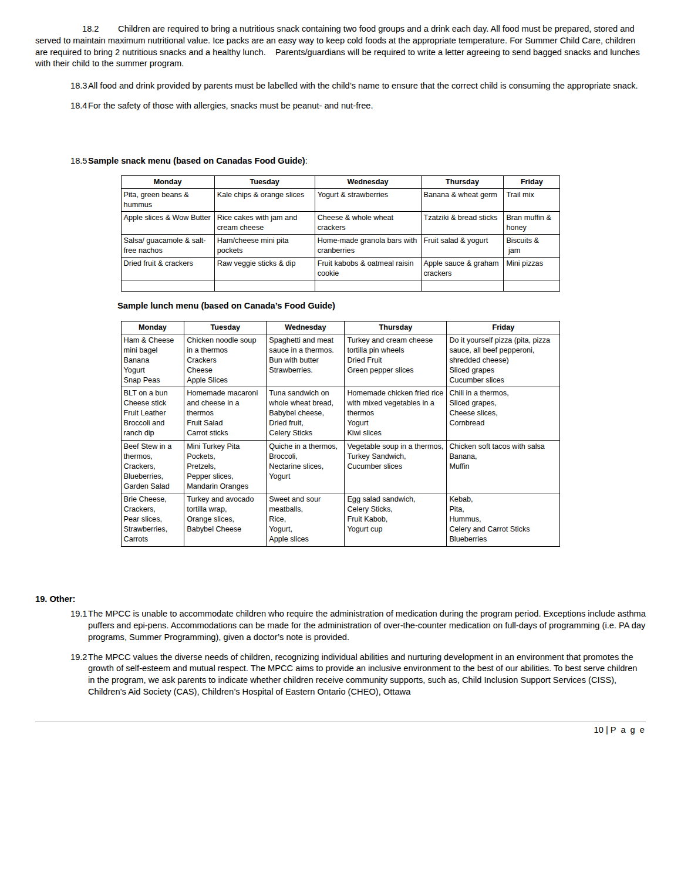18.2 Children are required to bring a nutritious snack containing two food groups and a drink each day. All food must be prepared, stored and served to maintain maximum nutritional value. Ice packs are an easy way to keep cold foods at the appropriate temperature. For Summer Child Care, children are required to bring 2 nutritious snacks and a healthy lunch. Parents/guardians will be required to write a letter agreeing to send bagged snacks and lunches with their child to the summer program.
18.3
All food and drink provided by parents must be labelled with the child’s name to ensure that the correct child is consuming the appropriate snack.
18.4
For the safety of those with allergies, snacks must be peanut- and nut-free.
18.5
Sample snack menu (based on Canadas Food Guide):
| Monday | Tuesday | Wednesday | Thursday | Friday |
| --- | --- | --- | --- | --- |
| Pita, green beans & hummus | Kale chips & orange slices | Yogurt & strawberries | Banana & wheat germ | Trail mix |
| Apple slices & Wow Butter | Rice cakes with jam and cream cheese | Cheese & whole wheat crackers | Tzatziki & bread sticks | Bran muffin & honey |
| Salsa/ guacamole & salt-free nachos | Ham/cheese mini pita pockets | Home-made granola bars with cranberries | Fruit salad & yogurt | Biscuits & jam |
| Dried fruit & crackers | Raw veggie sticks & dip | Fruit kabobs & oatmeal raisin cookie | Apple sauce & graham crackers | Mini pizzas |
Sample lunch menu (based on Canada’s Food Guide)
| Monday | Tuesday | Wednesday | Thursday | Friday |
| --- | --- | --- | --- | --- |
| Ham & Cheese mini bagel Banana Yogurt Snap Peas | Chicken noodle soup in a thermos Crackers Cheese Apple Slices | Spaghetti and meat sauce in a thermos. Bun with butter Strawberries. | Turkey and cream cheese tortilla pin wheels Dried Fruit Green pepper slices | Do it yourself pizza (pita, pizza sauce, all beef pepperoni, shredded cheese) Sliced grapes Cucumber slices |
| BLT on a bun Cheese stick Fruit Leather Broccoli and ranch dip | Homemade macaroni and cheese in a thermos Fruit Salad Carrot sticks | Tuna sandwich on whole wheat bread, Babybel cheese, Dried fruit, Celery Sticks | Homemade chicken fried rice with mixed vegetables in a thermos Yogurt Kiwi slices | Chili in a thermos, Sliced grapes, Cheese slices, Cornbread |
| Beef Stew in a thermos, Crackers, Blueberries, Garden Salad | Mini Turkey Pita Pockets, Pretzels, Pepper slices, Mandarin Oranges | Quiche in a thermos, Broccoli, Nectarine slices, Yogurt | Vegetable soup in a thermos, Turkey Sandwich, Cucumber slices | Chicken soft tacos with salsa Banana, Muffin |
| Brie Cheese, Crackers, Pear slices, Strawberries, Carrots | Turkey and avocado tortilla wrap, Orange slices, Babybel Cheese | Sweet and sour meatballs, Rice, Yogurt, Apple slices | Egg salad sandwich, Celery Sticks, Fruit Kabob, Yogurt cup | Kebab, Pita, Hummus, Celery and Carrot Sticks Blueberries |
19. Other:
19.1
The MPCC is unable to accommodate children who require the administration of medication during the program period. Exceptions include asthma puffers and epi-pens. Accommodations can be made for the administration of over-the-counter medication on full-days of programming (i.e. PA day programs, Summer Programming), given a doctor’s note is provided.
19.2
The MPCC values the diverse needs of children, recognizing individual abilities and nurturing development in an environment that promotes the growth of self-esteem and mutual respect. The MPCC aims to provide an inclusive environment to the best of our abilities. To best serve children in the program, we ask parents to indicate whether children receive community supports, such as, Child Inclusion Support Services (CISS), Children’s Aid Society (CAS), Children’s Hospital of Eastern Ontario (CHEO), Ottawa
10 | P a g e